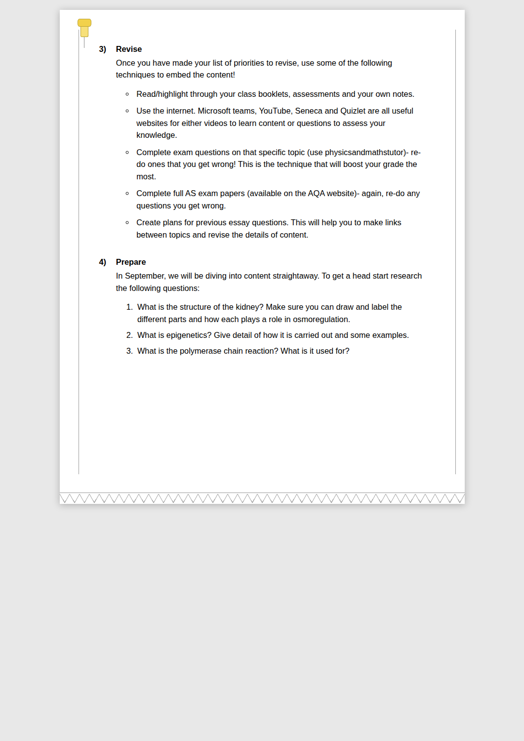3) Revise
Once you have made your list of priorities to revise, use some of the following techniques to embed the content!
Read/highlight through your class booklets, assessments and your own notes.
Use the internet. Microsoft teams, YouTube, Seneca and Quizlet are all useful websites for either videos to learn content or questions to assess your knowledge.
Complete exam questions on that specific topic (use physicsandmathstutor)- re-do ones that you get wrong! This is the technique that will boost your grade the most.
Complete full AS exam papers (available on the AQA website)- again, re-do any questions you get wrong.
Create plans for previous essay questions. This will help you to make links between topics and revise the details of content.
4) Prepare
In September, we will be diving into content straightaway. To get a head start research the following questions:
What is the structure of the kidney? Make sure you can draw and label the different parts and how each plays a role in osmoregulation.
What is epigenetics? Give detail of how it is carried out and some examples.
What is the polymerase chain reaction? What is it used for?